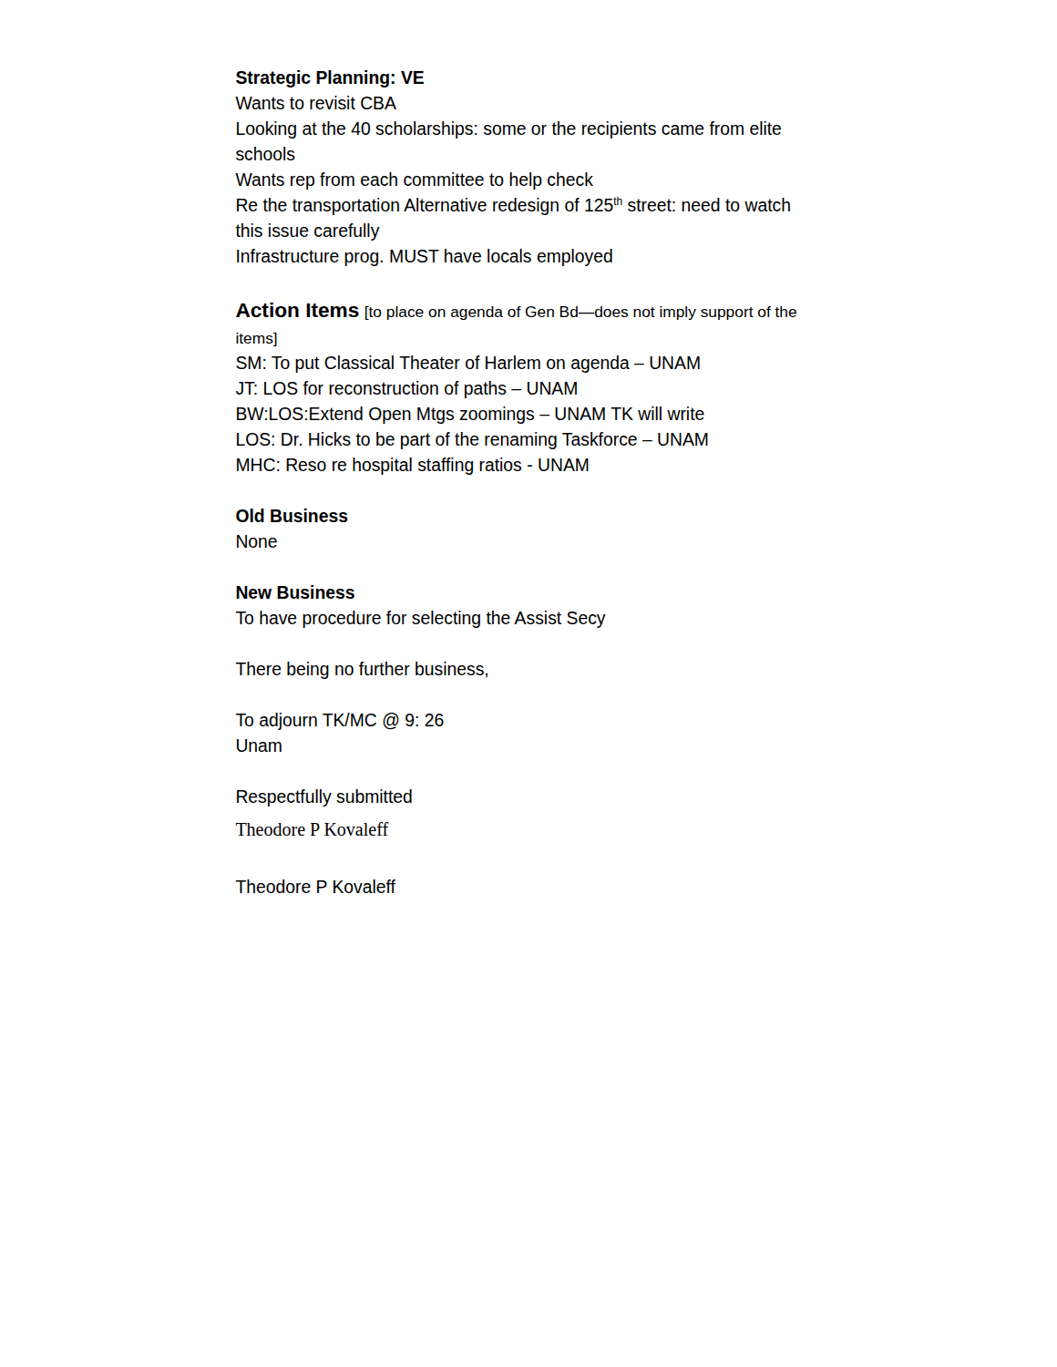Strategic Planning: VE
Wants to revisit CBA
Looking at the 40 scholarships: some or the recipients came from elite schools
Wants rep from each committee to help check
Re the transportation Alternative redesign of 125th street: need to watch this issue carefully
Infrastructure prog. MUST have locals employed
Action Items [to place on agenda of Gen Bd—does not imply support of the items]
SM: To put Classical Theater of Harlem on agenda – UNAM
JT: LOS for reconstruction of paths – UNAM
BW:LOS:Extend Open Mtgs zoomings – UNAM TK will write
LOS: Dr. Hicks to be part of the renaming Taskforce – UNAM
MHC: Reso re hospital staffing ratios - UNAM
Old Business
None
New Business
To have procedure for selecting the Assist Secy
There being no further business,
To adjourn TK/MC @ 9: 26
Unam
Respectfully submitted
Theodore P Kovaleff
Theodore P Kovaleff